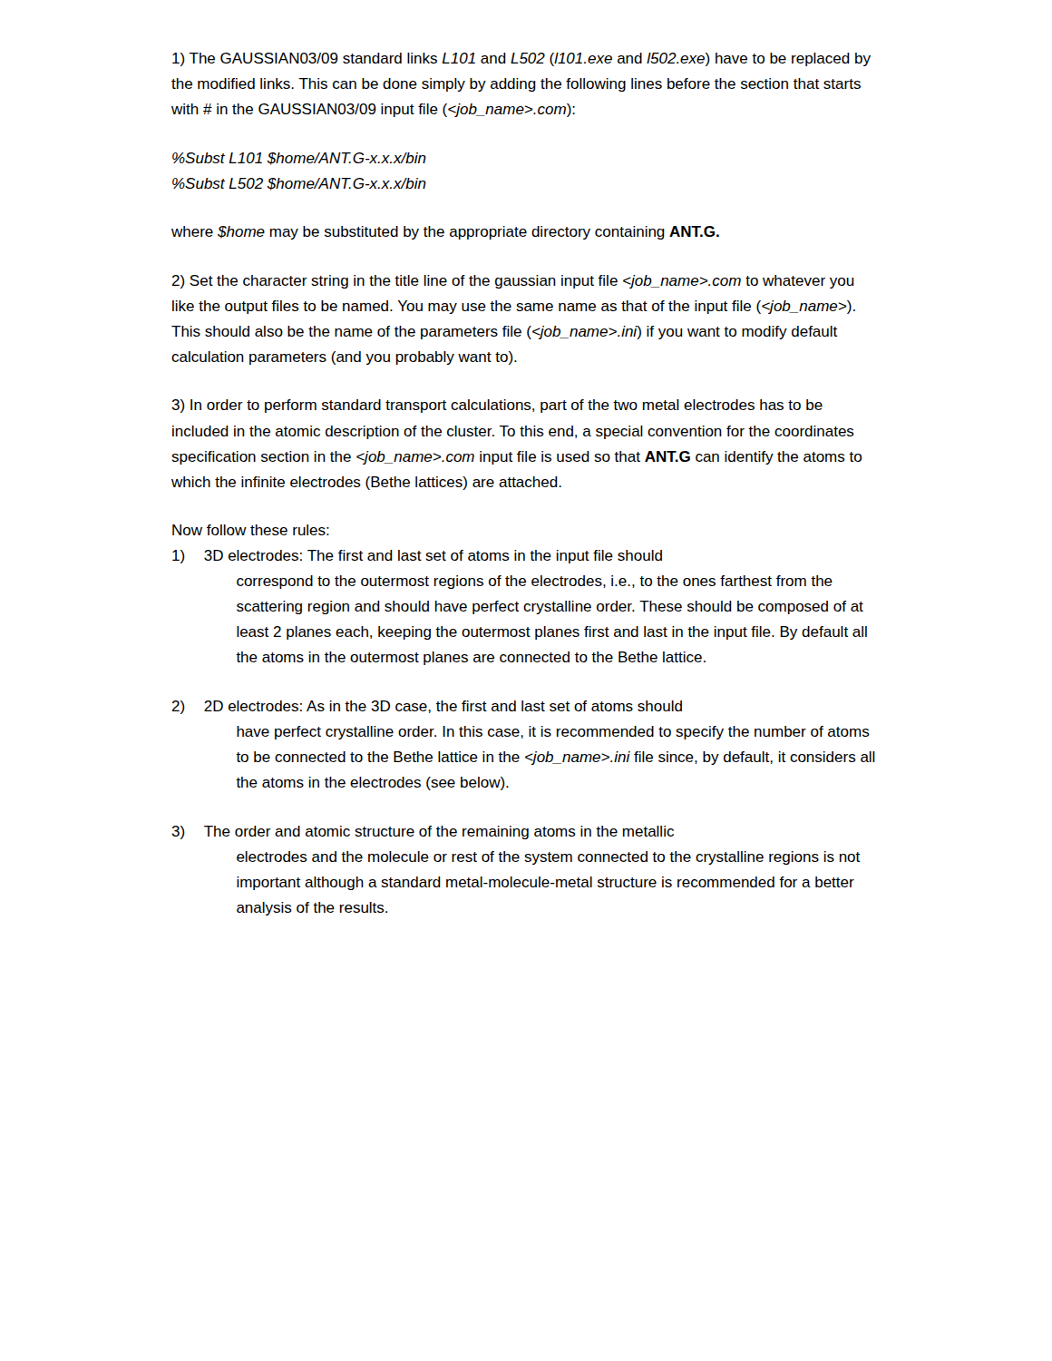1) The GAUSSIAN03/09 standard links L101 and L502 (l101.exe and l502.exe) have to be replaced by the modified links. This can be done simply by adding the following lines before the section that starts with # in the GAUSSIAN03/09 input file (<job_name>.com):
%Subst L101 $home/ANT.G-x.x.x/bin %Subst L502 $home/ANT.G-x.x.x/bin
where $home may be substituted by the appropriate directory containing ANT.G.
2) Set the character string in the title line of the gaussian input file <job_name>.com to whatever you like the output files to be named. You may use the same name as that of the input file (<job_name>). This should also be the name of the parameters file (<job_name>.ini) if you want to modify default calculation parameters (and you probably want to).
3) In order to perform standard transport calculations, part of the two metal electrodes has to be included in the atomic description of the cluster. To this end, a special convention for the coordinates specification section in the <job_name>.com input file is used so that ANT.G can identify the atoms to which the infinite electrodes (Bethe lattices) are attached.
Now follow these rules:
1) 3D electrodes: The first and last set of atoms in the input file should correspond to the outermost regions of the electrodes, i.e., to the ones farthest from the scattering region and should have perfect crystalline order. These should be composed of at least 2 planes each, keeping the outermost planes first and last in the input file. By default all the atoms in the outermost planes are connected to the Bethe lattice.
2) 2D electrodes: As in the 3D case, the first and last set of atoms should have perfect crystalline order. In this case, it is recommended to specify the number of atoms to be connected to the Bethe lattice in the <job_name>.ini file since, by default, it considers all the atoms in the electrodes (see below).
3) The order and atomic structure of the remaining atoms in the metallic electrodes and the molecule or rest of the system connected to the crystalline regions is not important although a standard metal-molecule-metal structure is recommended for a better analysis of the results.